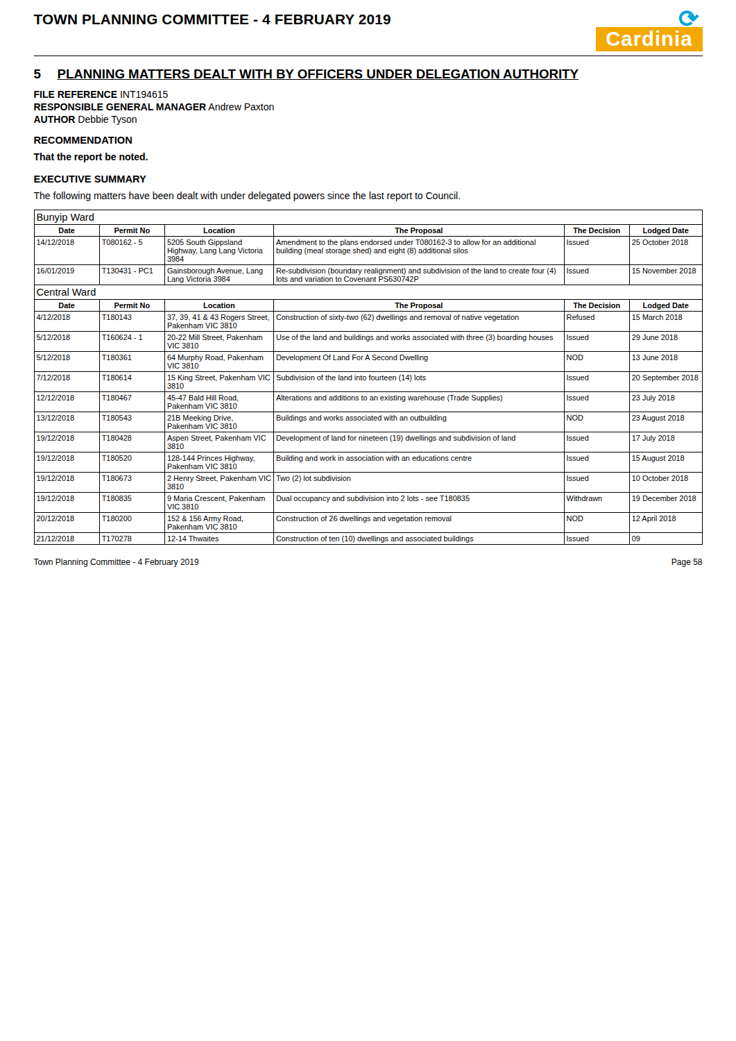TOWN PLANNING COMMITTEE - 4 FEBRUARY 2019
⟳ Cardinia
5 PLANNING MATTERS DEALT WITH BY OFFICERS UNDER DELEGATION AUTHORITY
FILE REFERENCE INT194615
RESPONSIBLE GENERAL MANAGER Andrew Paxton
AUTHOR Debbie Tyson
RECOMMENDATION
That the report be noted.
EXECUTIVE SUMMARY
The following matters have been dealt with under delegated powers since the last report to Council.
| Bunyip Ward |
| Date | Permit No | Location | The Proposal | The Decision | Lodged Date |
| 14/12/2018 | T080162 - 5 | 5205 South Gippsland Highway, Lang Lang Victoria 3984 | Amendment to the plans endorsed under T080162-3 to allow for an additional building (meal storage shed) and eight (8) additional silos | Issued | 25 October 2018 |
| 16/01/2019 | T130431 - PC1 | Gainsborough Avenue, Lang Lang Victoria 3984 | Re-subdivision (boundary realignment) and subdivision of the land to create four (4) lots and variation to Covenant PS630742P | Issued | 15 November 2018 |
| Central Ward |
| Date | Permit No | Location | The Proposal | The Decision | Lodged Date |
| 4/12/2018 | T180143 | 37, 39, 41 & 43 Rogers Street, Pakenham VIC 3810 | Construction of sixty-two (62) dwellings and removal of native vegetation | Refused | 15 March 2018 |
| 5/12/2018 | T160624 - 1 | 20-22 Mill Street, Pakenham VIC 3810 | Use of the land and buildings and works associated with three (3) boarding houses | Issued | 29 June 2018 |
| 5/12/2018 | T180361 | 64 Murphy Road, Pakenham VIC 3810 | Development Of Land For A Second Dwelling | NOD | 13 June 2018 |
| 7/12/2018 | T180614 | 15 King Street, Pakenham VIC 3810 | Subdivision of the land into fourteen (14) lots | Issued | 20 September 2018 |
| 12/12/2018 | T180467 | 45-47 Bald Hill Road, Pakenham VIC 3810 | Alterations and additions to an existing warehouse (Trade Supplies) | Issued | 23 July 2018 |
| 13/12/2018 | T180543 | 21B Meeking Drive, Pakenham VIC 3810 | Buildings and works associated with an outbuilding | NOD | 23 August 2018 |
| 19/12/2018 | T180428 | Aspen Street, Pakenham VIC 3810 | Development of land for nineteen (19) dwellings and subdivision of land | Issued | 17 July 2018 |
| 19/12/2018 | T180520 | 128-144 Princes Highway, Pakenham VIC 3810 | Building and work in association with an educations centre | Issued | 15 August 2018 |
| 19/12/2018 | T180673 | 2 Henry Street, Pakenham VIC 3810 | Two (2) lot subdivision | Issued | 10 October 2018 |
| 19/12/2018 | T180835 | 9 Maria Crescent, Pakenham VIC 3810 | Dual occupancy and subdivision into 2 lots - see T180835 | Withdrawn | 19 December 2018 |
| 20/12/2018 | T180200 | 152 & 156 Army Road, Pakenham VIC 3810 | Construction of 26 dwellings and vegetation removal | NOD | 12 April 2018 |
| 21/12/2018 | T170278 | 12-14 Thwaites | Construction of ten (10) dwellings and associated buildings | Issued | 09 |
Town Planning Committee - 4 February 2019
Page 58